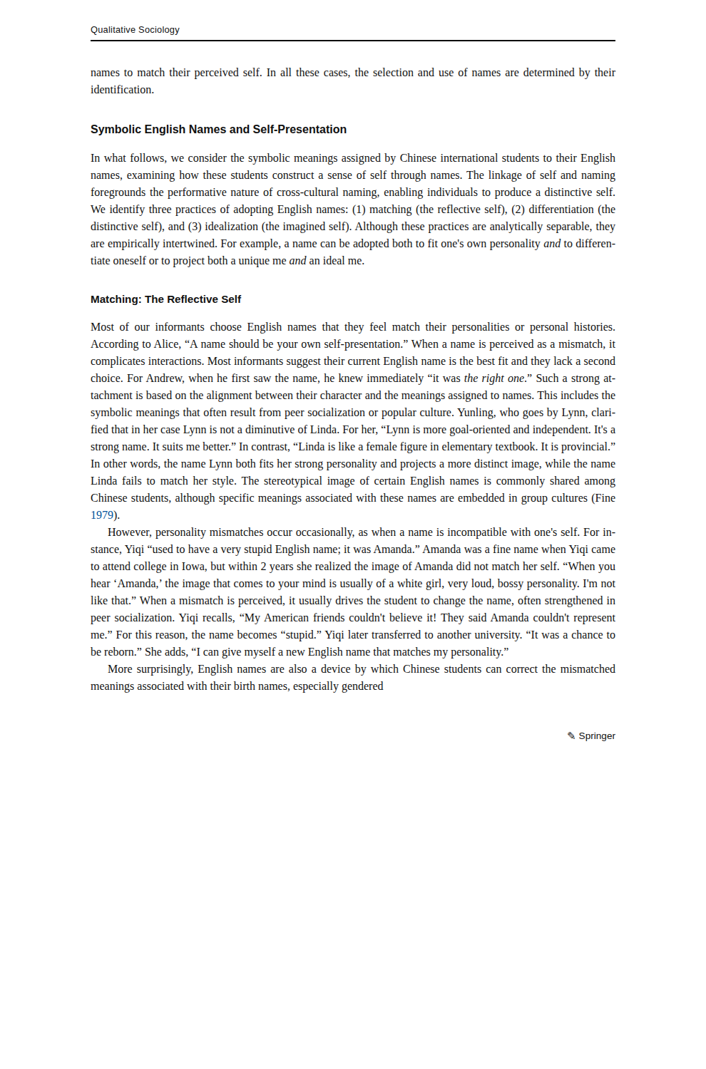Qualitative Sociology
names to match their perceived self. In all these cases, the selection and use of names are determined by their identification.
Symbolic English Names and Self-Presentation
In what follows, we consider the symbolic meanings assigned by Chinese international students to their English names, examining how these students construct a sense of self through names. The linkage of self and naming foregrounds the performative nature of cross-cultural naming, enabling individuals to produce a distinctive self. We identify three practices of adopting English names: (1) matching (the reflective self), (2) differentiation (the distinctive self), and (3) idealization (the imagined self). Although these practices are analytically separable, they are empirically intertwined. For example, a name can be adopted both to fit one's own personality and to differentiate oneself or to project both a unique me and an ideal me.
Matching: The Reflective Self
Most of our informants choose English names that they feel match their personalities or personal histories. According to Alice, “A name should be your own self-presentation.” When a name is perceived as a mismatch, it complicates interactions. Most informants suggest their current English name is the best fit and they lack a second choice. For Andrew, when he first saw the name, he knew immediately “it was the right one.” Such a strong attachment is based on the alignment between their character and the meanings assigned to names. This includes the symbolic meanings that often result from peer socialization or popular culture. Yunling, who goes by Lynn, clarified that in her case Lynn is not a diminutive of Linda. For her, “Lynn is more goal-oriented and independent. It's a strong name. It suits me better.” In contrast, “Linda is like a female figure in elementary textbook. It is provincial.” In other words, the name Lynn both fits her strong personality and projects a more distinct image, while the name Linda fails to match her style. The stereotypical image of certain English names is commonly shared among Chinese students, although specific meanings associated with these names are embedded in group cultures (Fine 1979).
However, personality mismatches occur occasionally, as when a name is incompatible with one's self. For instance, Yiqi “used to have a very stupid English name; it was Amanda.” Amanda was a fine name when Yiqi came to attend college in Iowa, but within 2 years she realized the image of Amanda did not match her self. “When you hear ‘Amanda,’ the image that comes to your mind is usually of a white girl, very loud, bossy personality. I'm not like that.” When a mismatch is perceived, it usually drives the student to change the name, often strengthened in peer socialization. Yiqi recalls, “My American friends couldn't believe it! They said Amanda couldn't represent me.” For this reason, the name becomes “stupid.” Yiqi later transferred to another university. “It was a chance to be reborn.” She adds, “I can give myself a new English name that matches my personality.”
More surprisingly, English names are also a device by which Chinese students can correct the mismatched meanings associated with their birth names, especially gendered
✎Springer